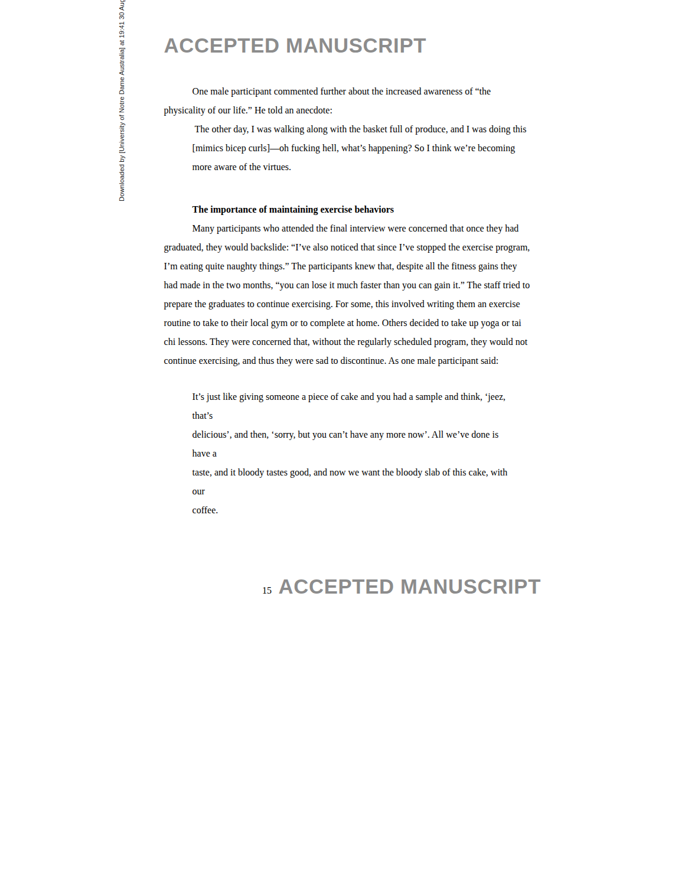ACCEPTED MANUSCRIPT
Downloaded by [University of Notre Dame Australia] at 19:41 30 August 2015
One male participant commented further about the increased awareness of “the
physicality of our life.” He told an anecdote:
The other day, I was walking along with the basket full of produce, and I was doing this
[mimics bicep curls]—oh fucking hell, what’s happening? So I think we’re becoming
more aware of the virtues.
The importance of maintaining exercise behaviors
Many participants who attended the final interview were concerned that once they had
graduated, they would backslide: “I’ve also noticed that since I’ve stopped the exercise program,
I’m eating quite naughty things.” The participants knew that, despite all the fitness gains they
had made in the two months, “you can lose it much faster than you can gain it.” The staff tried to
prepare the graduates to continue exercising. For some, this involved writing them an exercise
routine to take to their local gym or to complete at home. Others decided to take up yoga or tai
chi lessons. They were concerned that, without the regularly scheduled program, they would not
continue exercising, and thus they were sad to discontinue. As one male participant said:
It’s just like giving someone a piece of cake and you had a sample and think, ‘jeez, that’s
delicious’, and then, ‘sorry, but you can’t have any more now’. All we’ve done is have a
taste, and it bloody tastes good, and now we want the bloody slab of this cake, with our
coffee.
15 ACCEPTED MANUSCRIPT